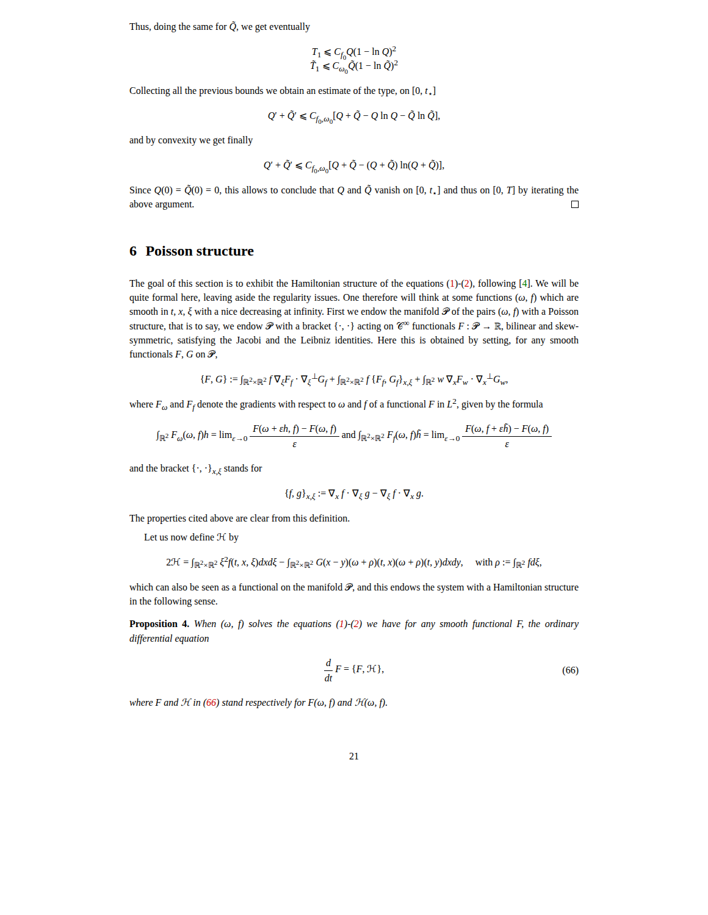Thus, doing the same for Q̃, we get eventually
T1 ⩽ Cf0Q(1 − ln Q)2
T̃1 ⩽ Cω0Q̃(1 − ln Q̃)2
Collecting all the previous bounds we obtain an estimate of the type, on [0, t⋆]
Q′ + Q̃′ ⩽ Cf0,ω0[Q + Q̃ − Q ln Q − Q̃ ln Q̃],
and by convexity we get finally
Q′ + Q̃′ ⩽ Cf0,ω0[Q + Q̃ − (Q + Q̃) ln(Q + Q̃)],
Since Q(0) = Q̃(0) = 0, this allows to conclude that Q and Q̃ vanish on [0, t⋆] and thus on [0, T] by iterating the above argument.
6 Poisson structure
The goal of this section is to exhibit the Hamiltonian structure of the equations (1)-(2), following [4]. We will be quite formal here, leaving aside the regularity issues. One therefore will think at some functions (ω, f) which are smooth in t, x, ξ with a nice decreasing at infinity. First we endow the manifold 𝒫 of the pairs (ω, f) with a Poisson structure, that is to say, we endow 𝒫 with a bracket {·, ·} acting on 𝒞∞ functionals F : 𝒫 → ℝ, bilinear and skew-symmetric, satisfying the Jacobi and the Leibniz identities. Here this is obtained by setting, for any smooth functionals F, G on 𝒫,
{F, G} := ∫ℝ2×ℝ2 f ∇ξFf · ∇ξ⊥Gf + ∫ℝ2×ℝ2 f {Ff, Gf}x,ξ + ∫ℝ2 w ∇xFw · ∇x⊥Gw,
where Fω and Ff denote the gradients with respect to ω and f of a functional F in L2, given by the formula
∫ℝ2 Fω(ω, f)h = limε→0 F(ω + εh, f) − F(ω, f) ε and ∫ℝ2×ℝ2 Ff(ω, f)h̃ = limε→0 F(ω, f + εh̃) − F(ω, f) ε
and the bracket {·, ·}x,ξ stands for
{f, g}x,ξ := ∇x f · ∇ξ g − ∇ξ f · ∇x g.
The properties cited above are clear from this definition.
Let us now define ℋ by
2ℋ = ∫ℝ2×ℝ2 ξ2f(t, x, ξ)dxdξ − ∫ℝ2×ℝ2 G(x − y)(ω + ρ)(t, x)(ω + ρ)(t, y)dxdy, with ρ := ∫ℝ2 fdξ,
which can also be seen as a functional on the manifold 𝒫, and this endows the system with a Hamiltonian structure in the following sense.
Proposition 4. When (ω, f) solves the equations (1)-(2) we have for any smooth functional F, the ordinary differential equation
ddt F = {F, ℋ}, (66)
where F and ℋ in (66) stand respectively for F(ω, f) and ℋ(ω, f).
21